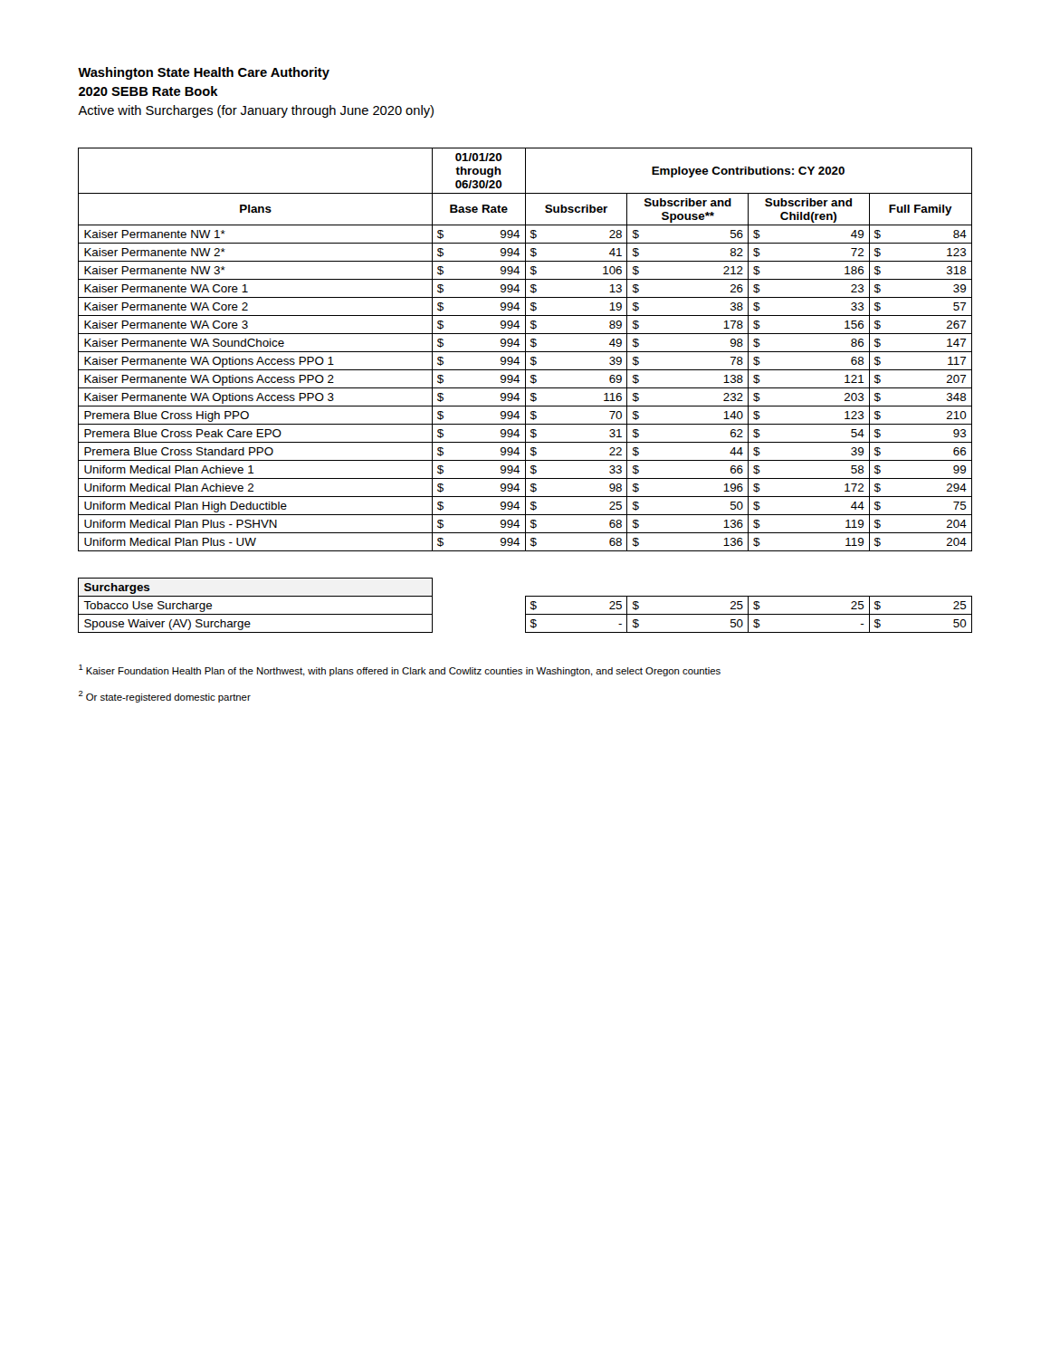Washington State Health Care Authority
2020 SEBB Rate Book
Active with Surcharges (for January through June 2020 only)
| | 01/01/20 through 06/30/20 | Employee Contributions: CY 2020 |
| --- | --- | --- |
| Plans | Base Rate | Subscriber | Subscriber and Spouse** | Subscriber and Child(ren) | Full Family |
| Kaiser Permanente NW 1* | $ 994 | $ 28 | $ 56 | $ 49 | $ 84 |
| Kaiser Permanente NW 2* | $ 994 | $ 41 | $ 82 | $ 72 | $ 123 |
| Kaiser Permanente NW 3* | $ 994 | $ 106 | $ 212 | $ 186 | $ 318 |
| Kaiser Permanente WA Core 1 | $ 994 | $ 13 | $ 26 | $ 23 | $ 39 |
| Kaiser Permanente WA Core 2 | $ 994 | $ 19 | $ 38 | $ 33 | $ 57 |
| Kaiser Permanente WA Core 3 | $ 994 | $ 89 | $ 178 | $ 156 | $ 267 |
| Kaiser Permanente WA SoundChoice | $ 994 | $ 49 | $ 98 | $ 86 | $ 147 |
| Kaiser Permanente WA Options Access PPO 1 | $ 994 | $ 39 | $ 78 | $ 68 | $ 117 |
| Kaiser Permanente WA Options Access PPO 2 | $ 994 | $ 69 | $ 138 | $ 121 | $ 207 |
| Kaiser Permanente WA Options Access PPO 3 | $ 994 | $ 116 | $ 232 | $ 203 | $ 348 |
| Premera Blue Cross High PPO | $ 994 | $ 70 | $ 140 | $ 123 | $ 210 |
| Premera Blue Cross Peak Care EPO | $ 994 | $ 31 | $ 62 | $ 54 | $ 93 |
| Premera Blue Cross Standard PPO | $ 994 | $ 22 | $ 44 | $ 39 | $ 66 |
| Uniform Medical Plan Achieve 1 | $ 994 | $ 33 | $ 66 | $ 58 | $ 99 |
| Uniform Medical Plan Achieve 2 | $ 994 | $ 98 | $ 196 | $ 172 | $ 294 |
| Uniform Medical Plan High Deductible | $ 994 | $ 25 | $ 50 | $ 44 | $ 75 |
| Uniform Medical Plan Plus - PSHVN | $ 994 | $ 68 | $ 136 | $ 119 | $ 204 |
| Uniform Medical Plan Plus - UW | $ 994 | $ 68 | $ 136 | $ 119 | $ 204 |
| Surcharges | | | | | |
| Tobacco Use Surcharge | | $ 25 | $ 25 | $ 25 | $ 25 |
| Spouse Waiver (AV) Surcharge | | $ - | $ 50 | $ - | $ 50 |
1 Kaiser Foundation Health Plan of the Northwest, with plans offered in Clark and Cowlitz counties in Washington, and select Oregon counties
2 Or state-registered domestic partner